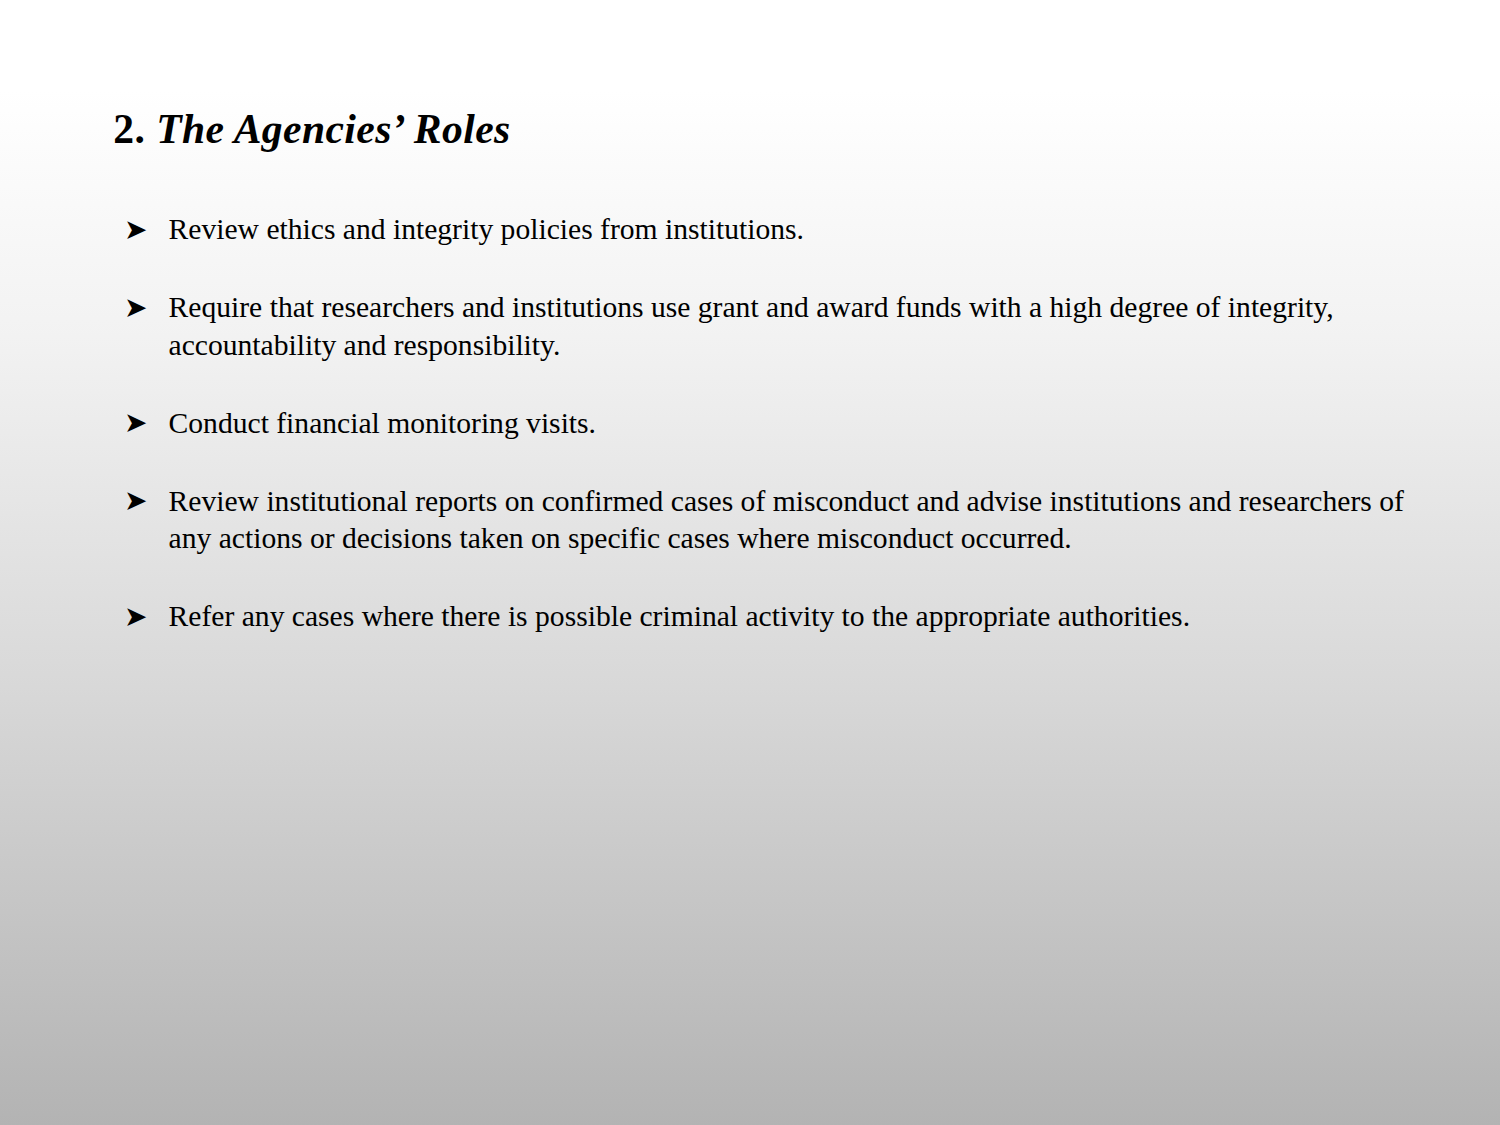2. The Agencies’ Roles
Review ethics and integrity policies from institutions.
Require that researchers and institutions use grant and award funds with a high degree of integrity, accountability and responsibility.
Conduct financial monitoring visits.
Review institutional reports on confirmed cases of misconduct and advise institutions and researchers of any actions or decisions taken on specific cases where misconduct occurred.
Refer any cases where there is possible criminal activity to the appropriate authorities.